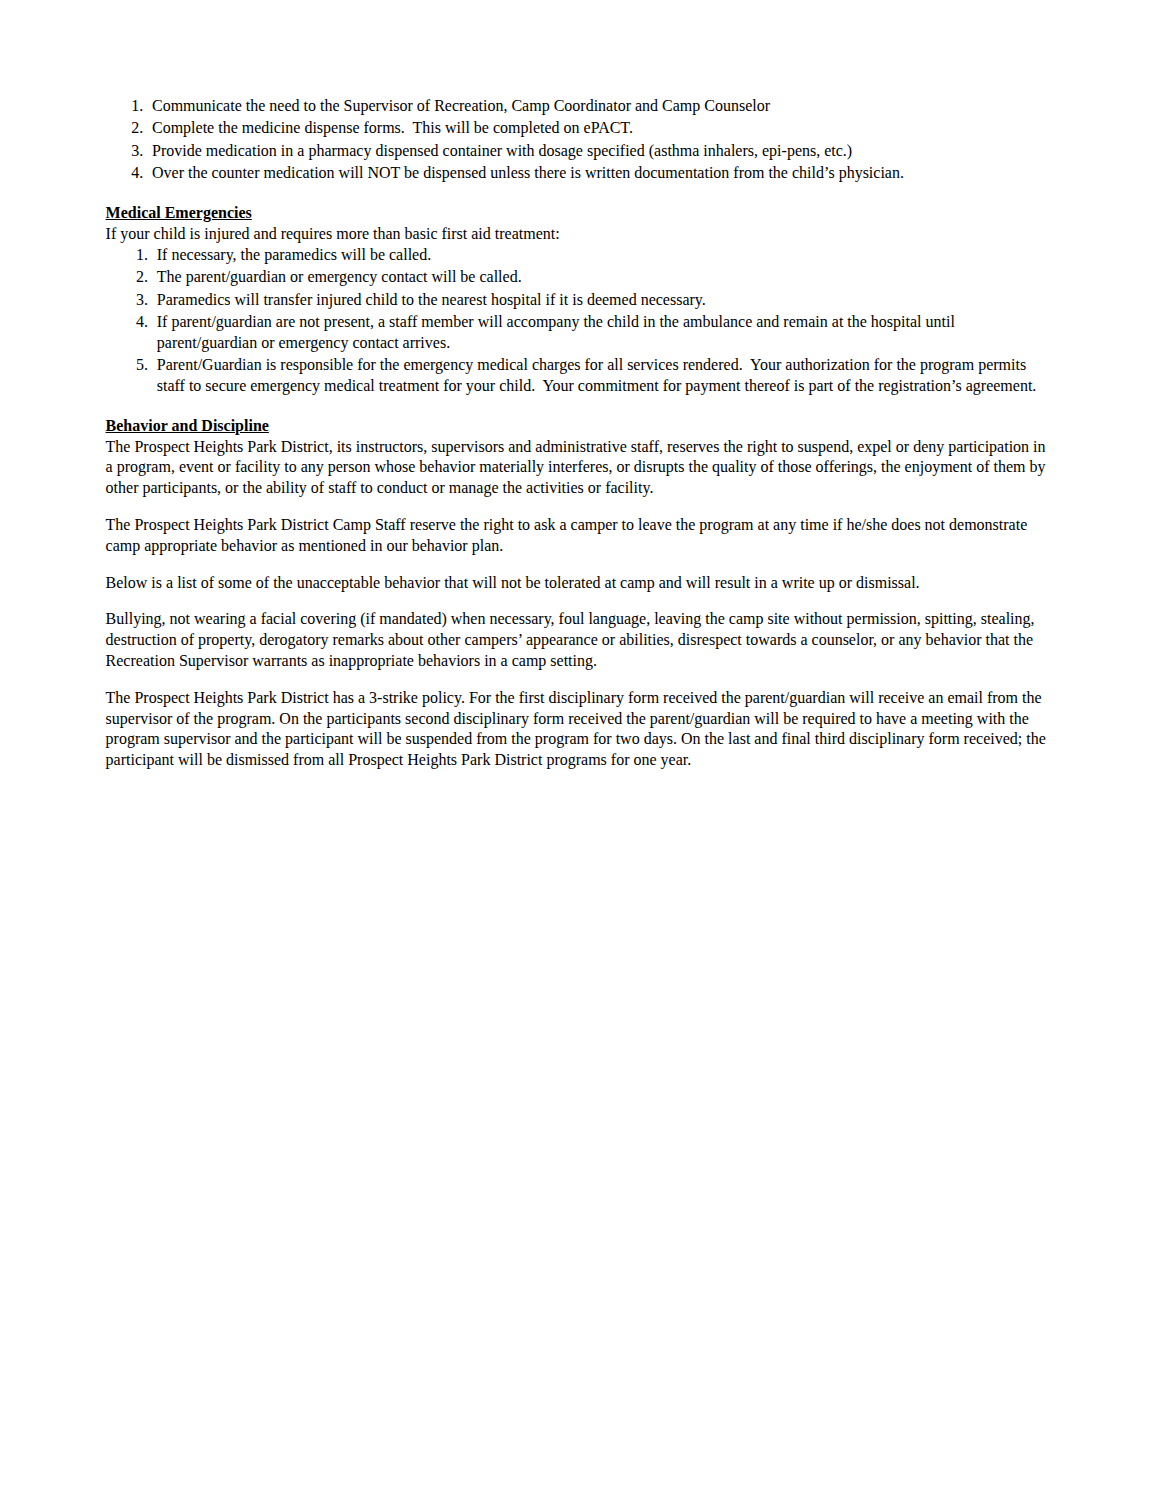Communicate the need to the Supervisor of Recreation, Camp Coordinator and Camp Counselor
Complete the medicine dispense forms. This will be completed on ePACT.
Provide medication in a pharmacy dispensed container with dosage specified (asthma inhalers, epi-pens, etc.)
Over the counter medication will NOT be dispensed unless there is written documentation from the child’s physician.
Medical Emergencies
If your child is injured and requires more than basic first aid treatment:
If necessary, the paramedics will be called.
The parent/guardian or emergency contact will be called.
Paramedics will transfer injured child to the nearest hospital if it is deemed necessary.
If parent/guardian are not present, a staff member will accompany the child in the ambulance and remain at the hospital until parent/guardian or emergency contact arrives.
Parent/Guardian is responsible for the emergency medical charges for all services rendered. Your authorization for the program permits staff to secure emergency medical treatment for your child. Your commitment for payment thereof is part of the registration’s agreement.
Behavior and Discipline
The Prospect Heights Park District, its instructors, supervisors and administrative staff, reserves the right to suspend, expel or deny participation in a program, event or facility to any person whose behavior materially interferes, or disrupts the quality of those offerings, the enjoyment of them by other participants, or the ability of staff to conduct or manage the activities or facility.
The Prospect Heights Park District Camp Staff reserve the right to ask a camper to leave the program at any time if he/she does not demonstrate camp appropriate behavior as mentioned in our behavior plan.
Below is a list of some of the unacceptable behavior that will not be tolerated at camp and will result in a write up or dismissal.
Bullying, not wearing a facial covering (if mandated) when necessary, foul language, leaving the camp site without permission, spitting, stealing, destruction of property, derogatory remarks about other campers’ appearance or abilities, disrespect towards a counselor, or any behavior that the Recreation Supervisor warrants as inappropriate behaviors in a camp setting.
The Prospect Heights Park District has a 3-strike policy. For the first disciplinary form received the parent/guardian will receive an email from the supervisor of the program. On the participants second disciplinary form received the parent/guardian will be required to have a meeting with the program supervisor and the participant will be suspended from the program for two days. On the last and final third disciplinary form received; the participant will be dismissed from all Prospect Heights Park District programs for one year.